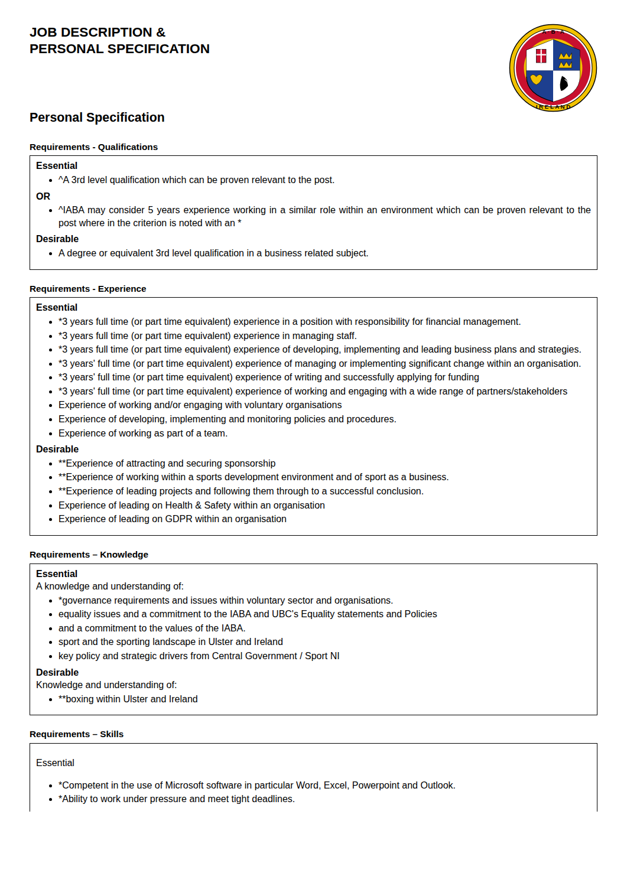Job Description &
Personal Specification
A · B · A I R E L A N D
Personal Specification
Requirements - Qualifications
Essential
^A 3rd level qualification which can be proven relevant to the post.
OR
^IABA may consider 5 years experience working in a similar role within an environment which can be proven relevant to the post where in the criterion is noted with an *
Desirable
A degree or equivalent 3rd level qualification in a business related subject.
Requirements - Experience
Essential
*3 years full time (or part time equivalent) experience in a position with responsibility for financial management.
*3 years full time (or part time equivalent) experience in managing staff.
*3 years full time (or part time equivalent) experience of developing, implementing and leading business plans and strategies.
*3 years' full time (or part time equivalent) experience of managing or implementing significant change within an organisation.
*3 years' full time (or part time equivalent) experience of writing and successfully applying for funding
*3 years' full time (or part time equivalent) experience of working and engaging with a wide range of partners/stakeholders
Experience of working and/or engaging with voluntary organisations
Experience of developing, implementing and monitoring policies and procedures.
Experience of working as part of a team.
Desirable
**Experience of attracting and securing sponsorship
**Experience of working within a sports development environment and of sport as a business.
**Experience of leading projects and following them through to a successful conclusion.
Experience of leading on Health & Safety within an organisation
Experience of leading on GDPR within an organisation
Requirements – Knowledge
Essential
A knowledge and understanding of:
*governance requirements and issues within voluntary sector and organisations.
equality issues and a commitment to the IABA and UBC's Equality statements and Policies
and a commitment to the values of the IABA.
sport and the sporting landscape in Ulster and Ireland
key policy and strategic drivers from Central Government / Sport NI
Desirable
Knowledge and understanding of:
**boxing within Ulster and Ireland
Requirements – Skills
Essential
*Competent in the use of Microsoft software in particular Word, Excel, Powerpoint and Outlook.
*Ability to work under pressure and meet tight deadlines.